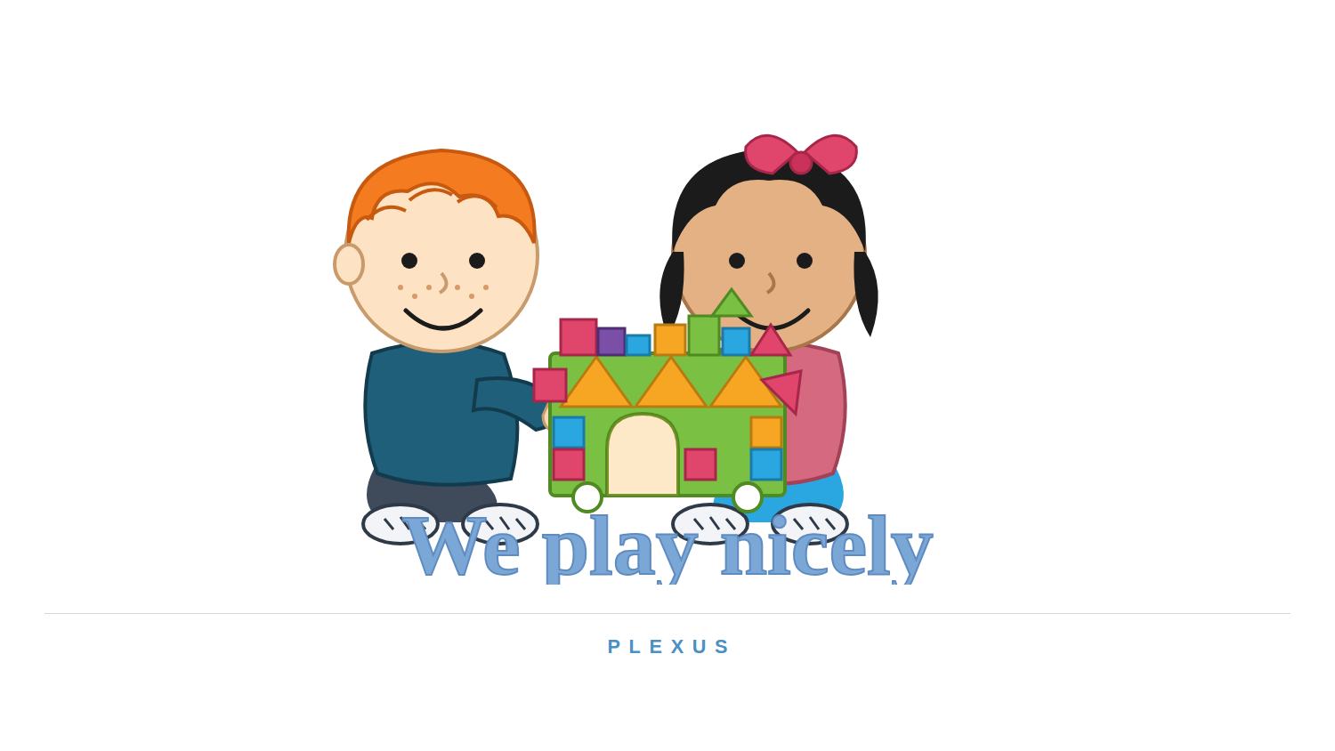We play nicely Cartoon drawing of two children, a boy and a girl, sitting on the floor playing together with a set of colourful wooden building blocks. Below them the handwritten words "We play nicely". We play nicely
Two children playing nicely together with building blocks. Caption: We play nicely
PLEXUS